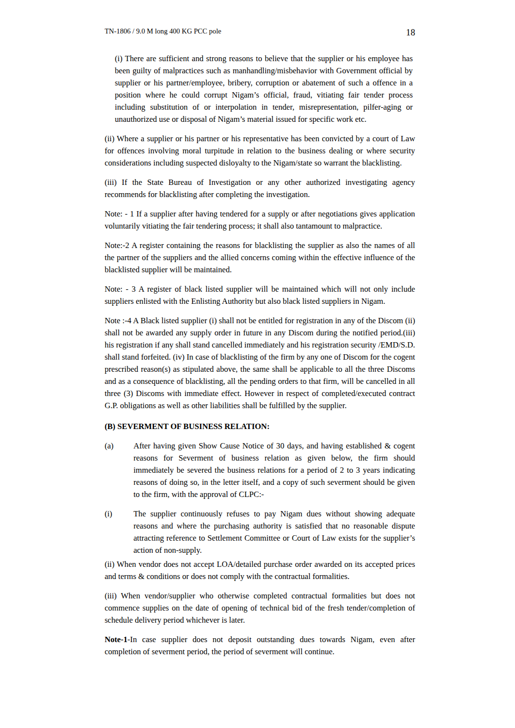TN-1806 / 9.0 M long 400 KG PCC pole
18
(i) There are sufficient and strong reasons to believe that the supplier or his employee has been guilty of malpractices such as manhandling/misbehavior with Government official by supplier or his partner/employee, bribery, corruption or abatement of such a offence in a position where he could corrupt Nigam’s official, fraud, vitiating fair tender process including substitution of or interpolation in tender, misrepresentation, pilfer-aging or unauthorized use or disposal of Nigam’s material issued for specific work etc.
(ii) Where a supplier or his partner or his representative has been convicted by a court of Law for offences involving moral turpitude in relation to the business dealing or where security considerations including suspected disloyalty to the Nigam/state so warrant the blacklisting.
(iii) If the State Bureau of Investigation or any other authorized investigating agency recommends for blacklisting after completing the investigation.
Note: - 1 If a supplier after having tendered for a supply or after negotiations gives application voluntarily vitiating the fair tendering process; it shall also tantamount to malpractice.
Note:-2 A register containing the reasons for blacklisting the supplier as also the names of all the partner of the suppliers and the allied concerns coming within the effective influence of the blacklisted supplier will be maintained.
Note: - 3 A register of black listed supplier will be maintained which will not only include suppliers enlisted with the Enlisting Authority but also black listed suppliers in Nigam.
Note :-4 A Black listed supplier (i) shall not be entitled for registration in any of the Discom (ii) shall not be awarded any supply order in future in any Discom during the notified period.(iii) his registration if any shall stand cancelled immediately and his registration security /EMD/S.D. shall stand forfeited. (iv) In case of blacklisting of the firm by any one of Discom for the cogent prescribed reason(s) as stipulated above, the same shall be applicable to all the three Discoms and as a consequence of blacklisting, all the pending orders to that firm, will be cancelled in all three (3) Discoms with immediate effect. However in respect of completed/executed contract G.P. obligations as well as other liabilities shall be fulfilled by the supplier.
(B) SEVERMENT OF BUSINESS RELATION:
(a)
After having given Show Cause Notice of 30 days, and having established & cogent reasons for Severment of business relation as given below, the firm should immediately be severed the business relations for a period of 2 to 3 years indicating reasons of doing so, in the letter itself, and a copy of such severment should be given to the firm, with the approval of CLPC:-
(i)
The supplier continuously refuses to pay Nigam dues without showing adequate reasons and where the purchasing authority is satisfied that no reasonable dispute attracting reference to Settlement Committee or Court of Law exists for the supplier’s action of non-supply.
(ii) When vendor does not accept LOA/detailed purchase order awarded on its accepted prices and terms & conditions or does not comply with the contractual formalities.
(iii) When vendor/supplier who otherwise completed contractual formalities but does not commence supplies on the date of opening of technical bid of the fresh tender/completion of schedule delivery period whichever is later.
Note-1-In case supplier does not deposit outstanding dues towards Nigam, even after completion of severment period, the period of severment will continue.